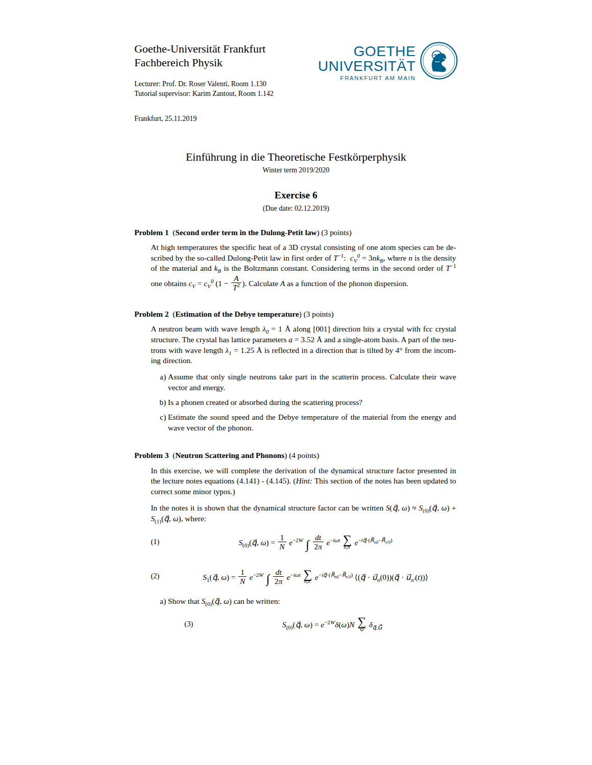Goethe-Universität Frankfurt
Fachbereich Physik
Lecturer: Prof. Dr. Roser Valentí, Room 1.130
Tutorial supervisor: Karim Zantout, Room 1.142
GOETHE UNIVERSITÄT FRANKFURT AM MAIN
Frankfurt, 25.11.2019
Einführung in die Theoretische Festkörperphysik
Winter term 2019/2020
Exercise 6
(Due date: 02.12.2019)
Problem 1 (Second order term in the Dulong-Petit law) (3 points)
At high temperatures the specific heat of a 3D crystal consisting of one atom species can be described by the so-called Dulong-Petit law in first order of T−1: cV0 = 3nkB, where n is the density of the material and kB is the Boltzmann constant. Considering terms in the second order of T−1 one obtains cV = cV0 (1 − AT2). Calculate A as a function of the phonon dispersion.
Problem 2 (Estimation of the Debye temperature) (3 points)
A neutron beam with wave length λ0 = 1 Å along [001] direction hits a crystal with fcc crystal structure. The crystal has lattice parameters a = 3.52 Å and a single-atom basis. A part of the neutrons with wave length λ1 = 1.25 Å is reflected in a direction that is tilted by 4° from the incoming direction.
Assume that only single neutrons take part in the scatterin process. Calculate their wave vector and energy.
Is a phonen created or absorbed during the scattering process?
Estimate the sound speed and the Debye temperature of the material from the energy and wave vector of the phonon.
Problem 3 (Neutron Scattering and Phonons) (4 points)
In this exercise, we will complete the derivation of the dynamical structure factor presented in the lecture notes equations (4.141) - (4.145). (Hint: This section of the notes has been updated to correct some minor typos.)
In the notes it is shown that the dynamical structure factor can be written S(q⃗, ω) ≈ S(0)(q⃗, ω) + S(1)(q⃗, ω), where:
(1)
S(0)(q⃗, ω) = 1 N e−2W ∫ dt 2π e−iωt ∑n,n′ e−iq⃗·(R⃗n0−R⃗n′0)
(2)
S1(q⃗, ω) = 1 N e−2W ∫ dt 2π e−iωt ∑n,n′ e−iq⃗·(R⃗n0−R⃗n′0) ⟨(q⃗ · u⃗n(0))(q⃗ · u⃗n′(t))⟩
Show that S(0)(q⃗, ω) can be written:
(3)
S(0)(q⃗, ω) = e−2Wδ(ω)N ∑G⃗ δq⃗,G⃗